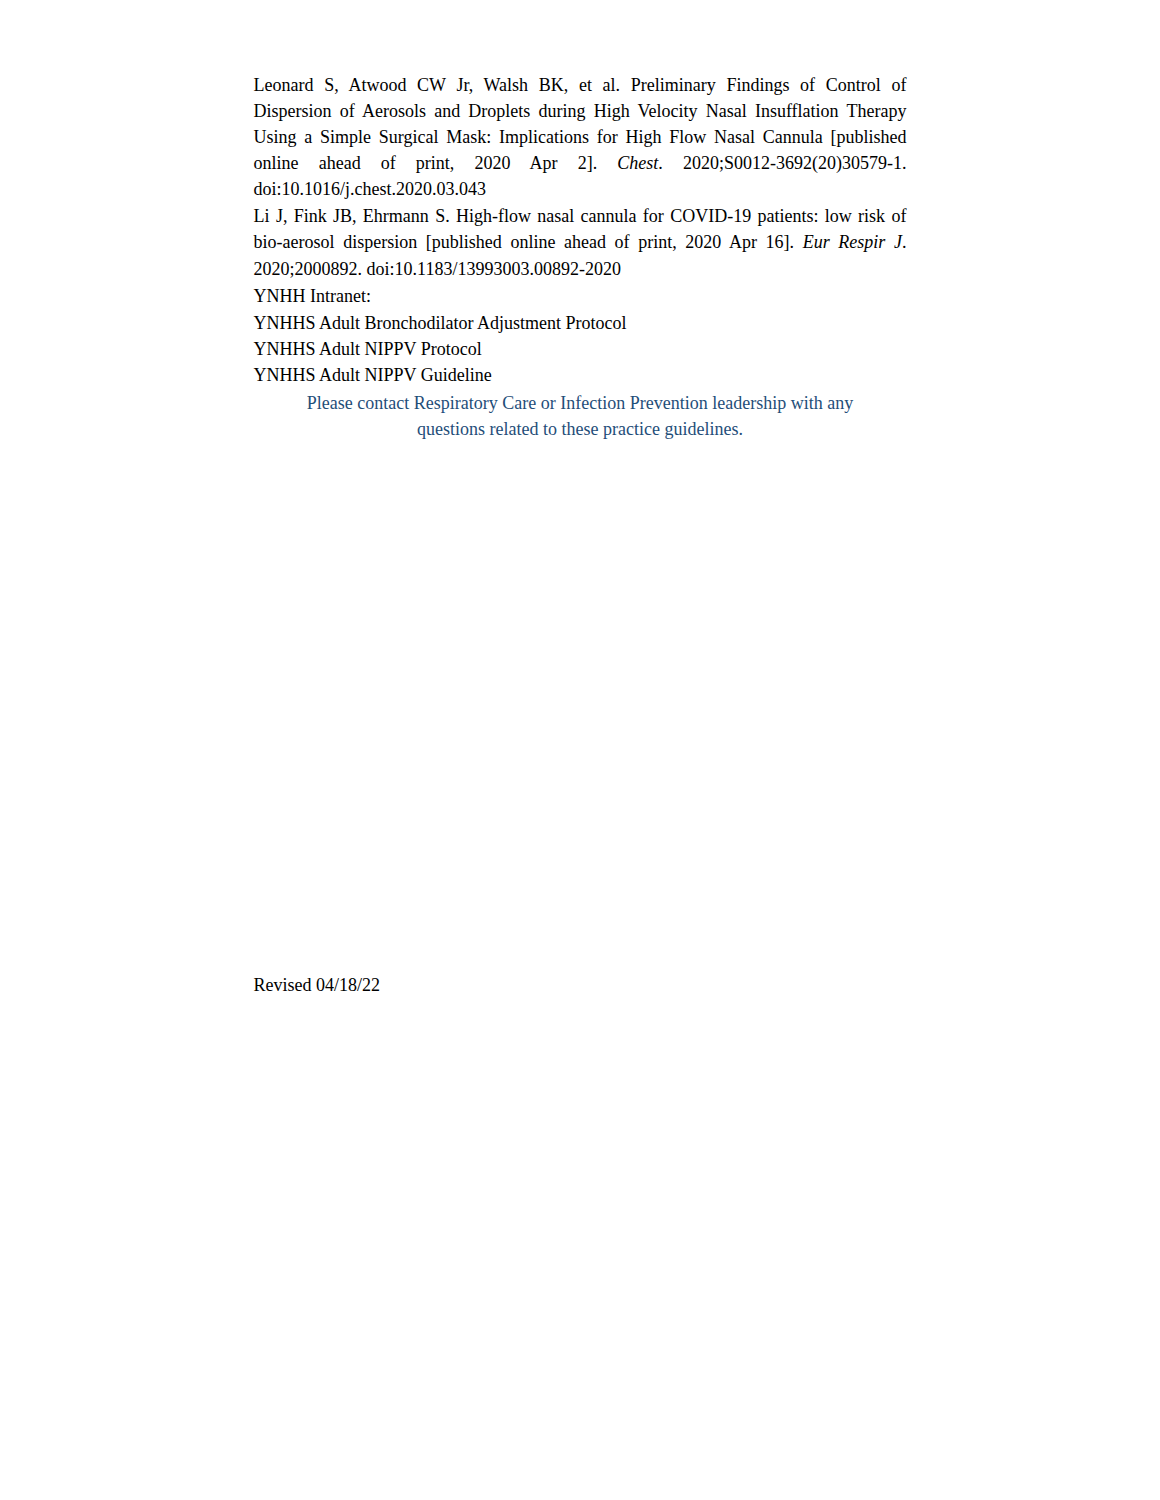Leonard S, Atwood CW Jr, Walsh BK, et al. Preliminary Findings of Control of Dispersion of Aerosols and Droplets during High Velocity Nasal Insufflation Therapy Using a Simple Surgical Mask: Implications for High Flow Nasal Cannula [published online ahead of print, 2020 Apr 2]. Chest. 2020;S0012-3692(20)30579-1. doi:10.1016/j.chest.2020.03.043
Li J, Fink JB, Ehrmann S. High-flow nasal cannula for COVID-19 patients: low risk of bio-aerosol dispersion [published online ahead of print, 2020 Apr 16]. Eur Respir J. 2020;2000892. doi:10.1183/13993003.00892-2020
YNHH Intranet:
YNHHS Adult Bronchodilator Adjustment Protocol
YNHHS Adult NIPPV Protocol
YNHHS Adult NIPPV Guideline
Please contact Respiratory Care or Infection Prevention leadership with any questions related to these practice guidelines.
Revised 04/18/22